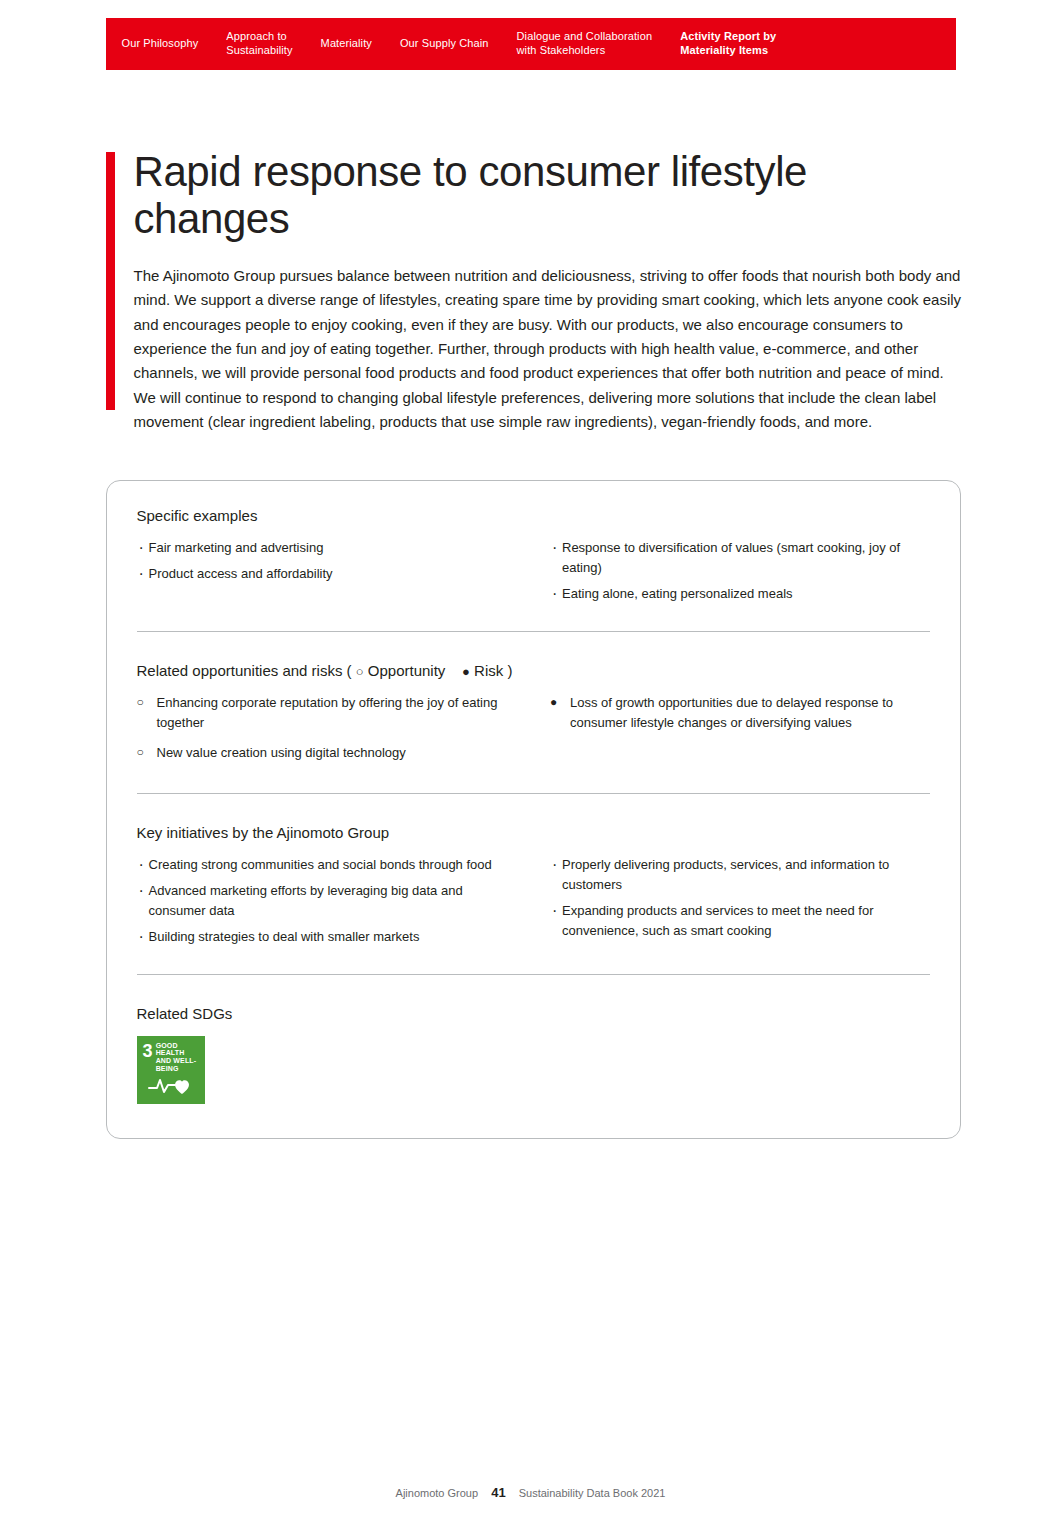Our Philosophy Approach to Sustainability Materiality Our Supply Chain Dialogue and Collaboration with Stakeholders Activity Report by Materiality Items
Rapid response to consumer lifestyle changes
The Ajinomoto Group pursues balance between nutrition and deliciousness, striving to offer foods that nourish both body and mind. We support a diverse range of lifestyles, creating spare time by providing smart cooking, which lets anyone cook easily and encourages people to enjoy cooking, even if they are busy. With our products, we also encourage consumers to experience the fun and joy of eating together. Further, through products with high health value, e-commerce, and other channels, we will provide personal food products and food product experiences that offer both nutrition and peace of mind. We will continue to respond to changing global lifestyle preferences, delivering more solutions that include the clean label movement (clear ingredient labeling, products that use simple raw ingredients), vegan-friendly foods, and more.
Specific examples
Fair marketing and advertising
Product access and affordability
Response to diversification of values (smart cooking, joy of eating)
Eating alone, eating personalized meals
Related opportunities and risks ( ○ Opportunity ● Risk )
Enhancing corporate reputation by offering the joy of eating together
New value creation using digital technology
Loss of growth opportunities due to delayed response to consumer lifestyle changes or diversifying values
Key initiatives by the Ajinomoto Group
Creating strong communities and social bonds through food
Advanced marketing efforts by leveraging big data and consumer data
Building strategies to deal with smaller markets
Properly delivering products, services, and information to customers
Expanding products and services to meet the need for convenience, such as smart cooking
Related SDGs
3 Good Health and Well-being
Ajinomoto Group 41 Sustainability Data Book 2021